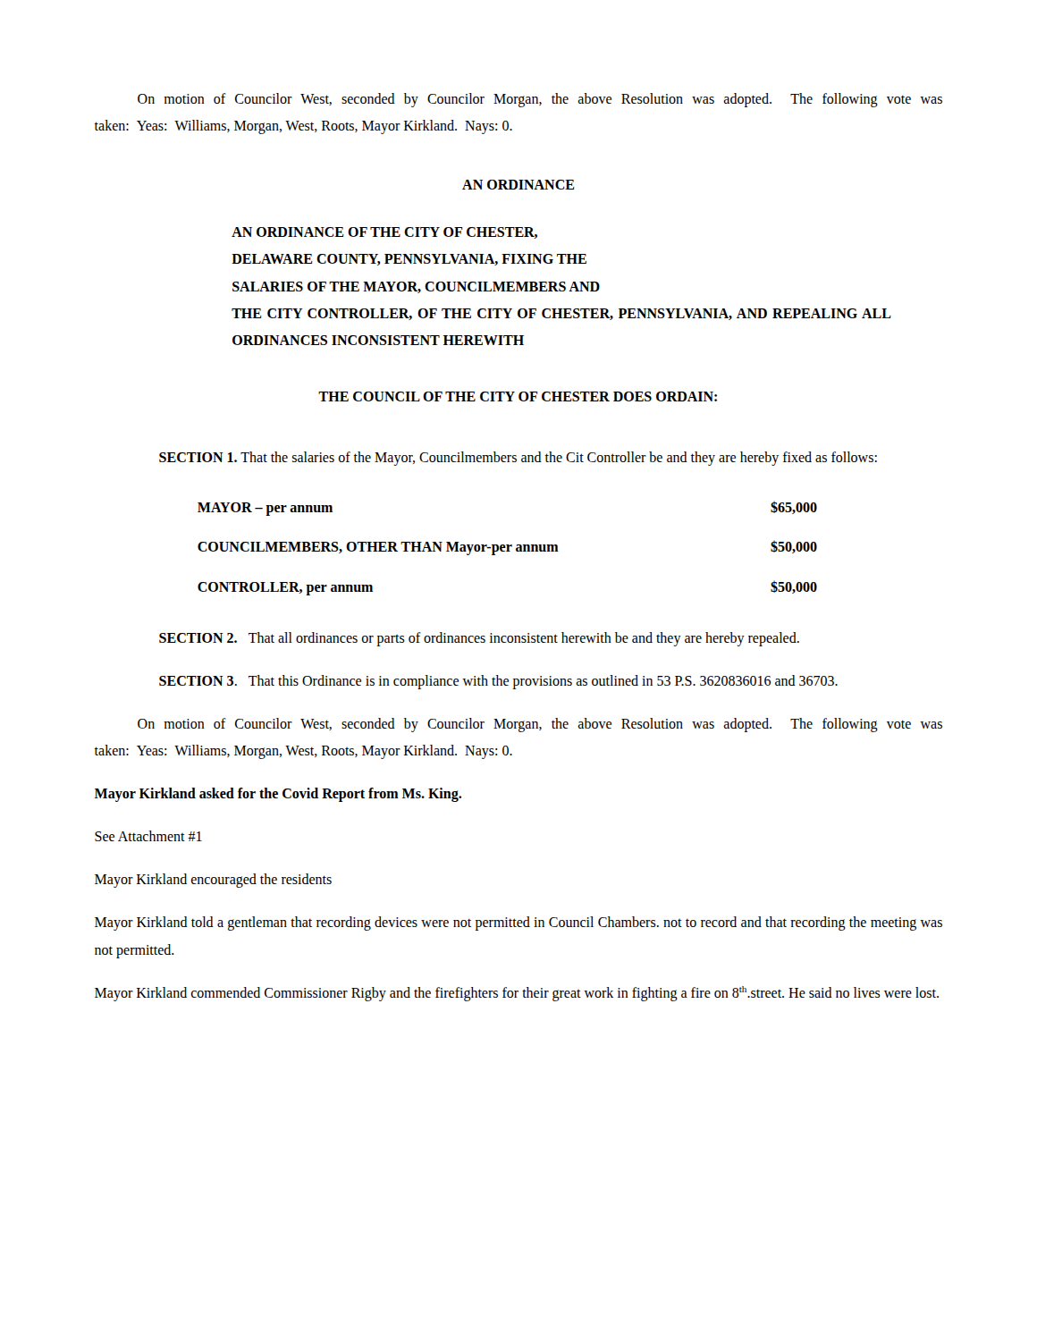On motion of Councilor West, seconded by Councilor Morgan, the above Resolution was adopted. The following vote was taken: Yeas: Williams, Morgan, West, Roots, Mayor Kirkland. Nays: 0.
AN ORDINANCE
AN ORDINANCE OF THE CITY OF CHESTER,
DELAWARE COUNTY, PENNSYLVANIA, FIXING THE
SALARIES OF THE MAYOR, COUNCILMEMBERS AND
THE CITY CONTROLLER, OF THE CITY OF CHESTER, PENNSYLVANIA, AND REPEALING ALL ORDINANCES INCONSISTENT HEREWITH
THE COUNCIL OF THE CITY OF CHESTER DOES ORDAIN:
SECTION 1. That the salaries of the Mayor, Councilmembers and the Cit Controller be and they are hereby fixed as follows:
| MAYOR – per annum | $65,000 |
| COUNCILMEMBERS, OTHER THAN Mayor-per annum | $50,000 |
| CONTROLLER, per annum | $50,000 |
SECTION 2. That all ordinances or parts of ordinances inconsistent herewith be and they are hereby repealed.
SECTION 3. That this Ordinance is in compliance with the provisions as outlined in 53 P.S. 3620836016 and 36703.
On motion of Councilor West, seconded by Councilor Morgan, the above Resolution was adopted. The following vote was taken: Yeas: Williams, Morgan, West, Roots, Mayor Kirkland. Nays: 0.
Mayor Kirkland asked for the Covid Report from Ms. King.
See Attachment #1
Mayor Kirkland encouraged the residents
Mayor Kirkland told a gentleman that recording devices were not permitted in Council Chambers. not to record and that recording the meeting was not permitted.
Mayor Kirkland commended Commissioner Rigby and the firefighters for their great work in fighting a fire on 8th.street. He said no lives were lost.